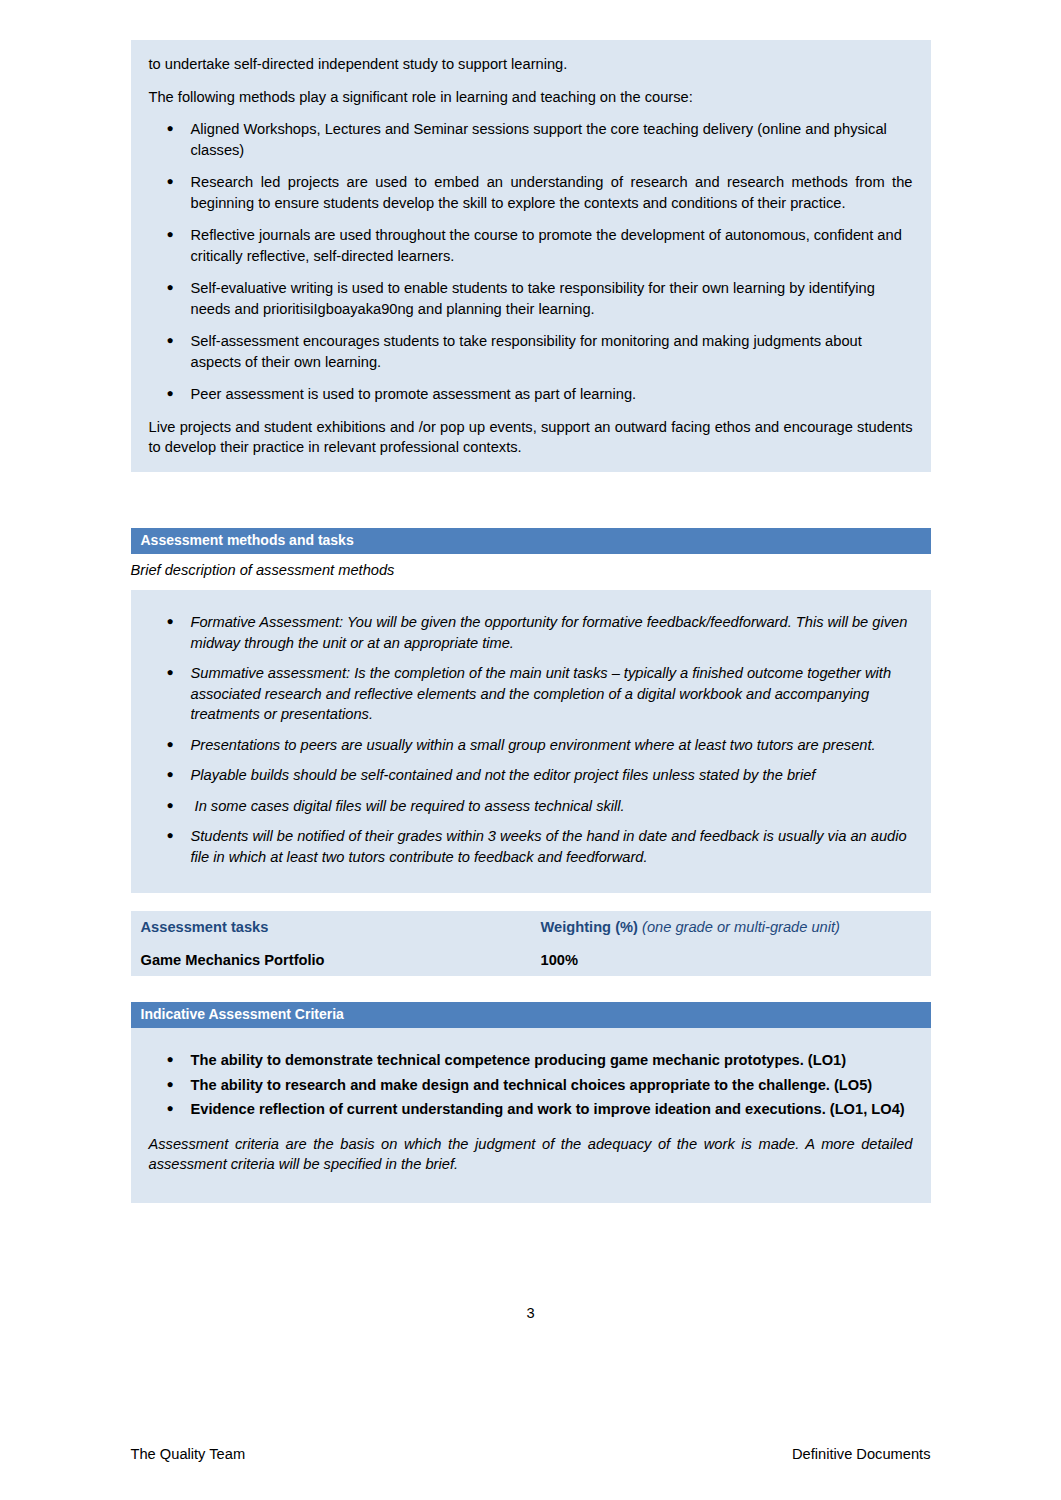to undertake self-directed independent study to support learning.
The following methods play a significant role in learning and teaching on the course:
Aligned Workshops, Lectures and Seminar sessions support the core teaching delivery (online and physical classes)
Research led projects are used to embed an understanding of research and research methods from the beginning to ensure students develop the skill to explore the contexts and conditions of their practice.
Reflective journals are used throughout the course to promote the development of autonomous, confident and critically reflective, self-directed learners.
Self-evaluative writing is used to enable students to take responsibility for their own learning by identifying needs and prioritisiIgboayaka90ng and planning their learning.
Self-assessment encourages students to take responsibility for monitoring and making judgments about aspects of their own learning.
Peer assessment is used to promote assessment as part of learning.
Live projects and student exhibitions and /or pop up events, support an outward facing ethos and encourage students to develop their practice in relevant professional contexts.
Assessment methods and tasks
Brief description of assessment methods
Formative Assessment: You will be given the opportunity for formative feedback/feedforward. This will be given midway through the unit or at an appropriate time.
Summative assessment: Is the completion of the main unit tasks – typically a finished outcome together with associated research and reflective elements and the completion of a digital workbook and accompanying treatments or presentations.
Presentations to peers are usually within a small group environment where at least two tutors are present.
Playable builds should be self-contained and not the editor project files unless stated by the brief
In some cases digital files will be required to assess technical skill.
Students will be notified of their grades within 3 weeks of the hand in date and feedback is usually via an audio file in which at least two tutors contribute to feedback and feedforward.
| Assessment tasks | Weighting (%) (one grade or multi-grade unit) |
| Game Mechanics Portfolio | 100% |
Indicative Assessment Criteria
The ability to demonstrate technical competence producing game mechanic prototypes. (LO1)
The ability to research and make design and technical choices appropriate to the challenge. (LO5)
Evidence reflection of current understanding and work to improve ideation and executions. (LO1, LO4)
Assessment criteria are the basis on which the judgment of the adequacy of the work is made. A more detailed assessment criteria will be specified in the brief.
3
The Quality Team Definitive Documents